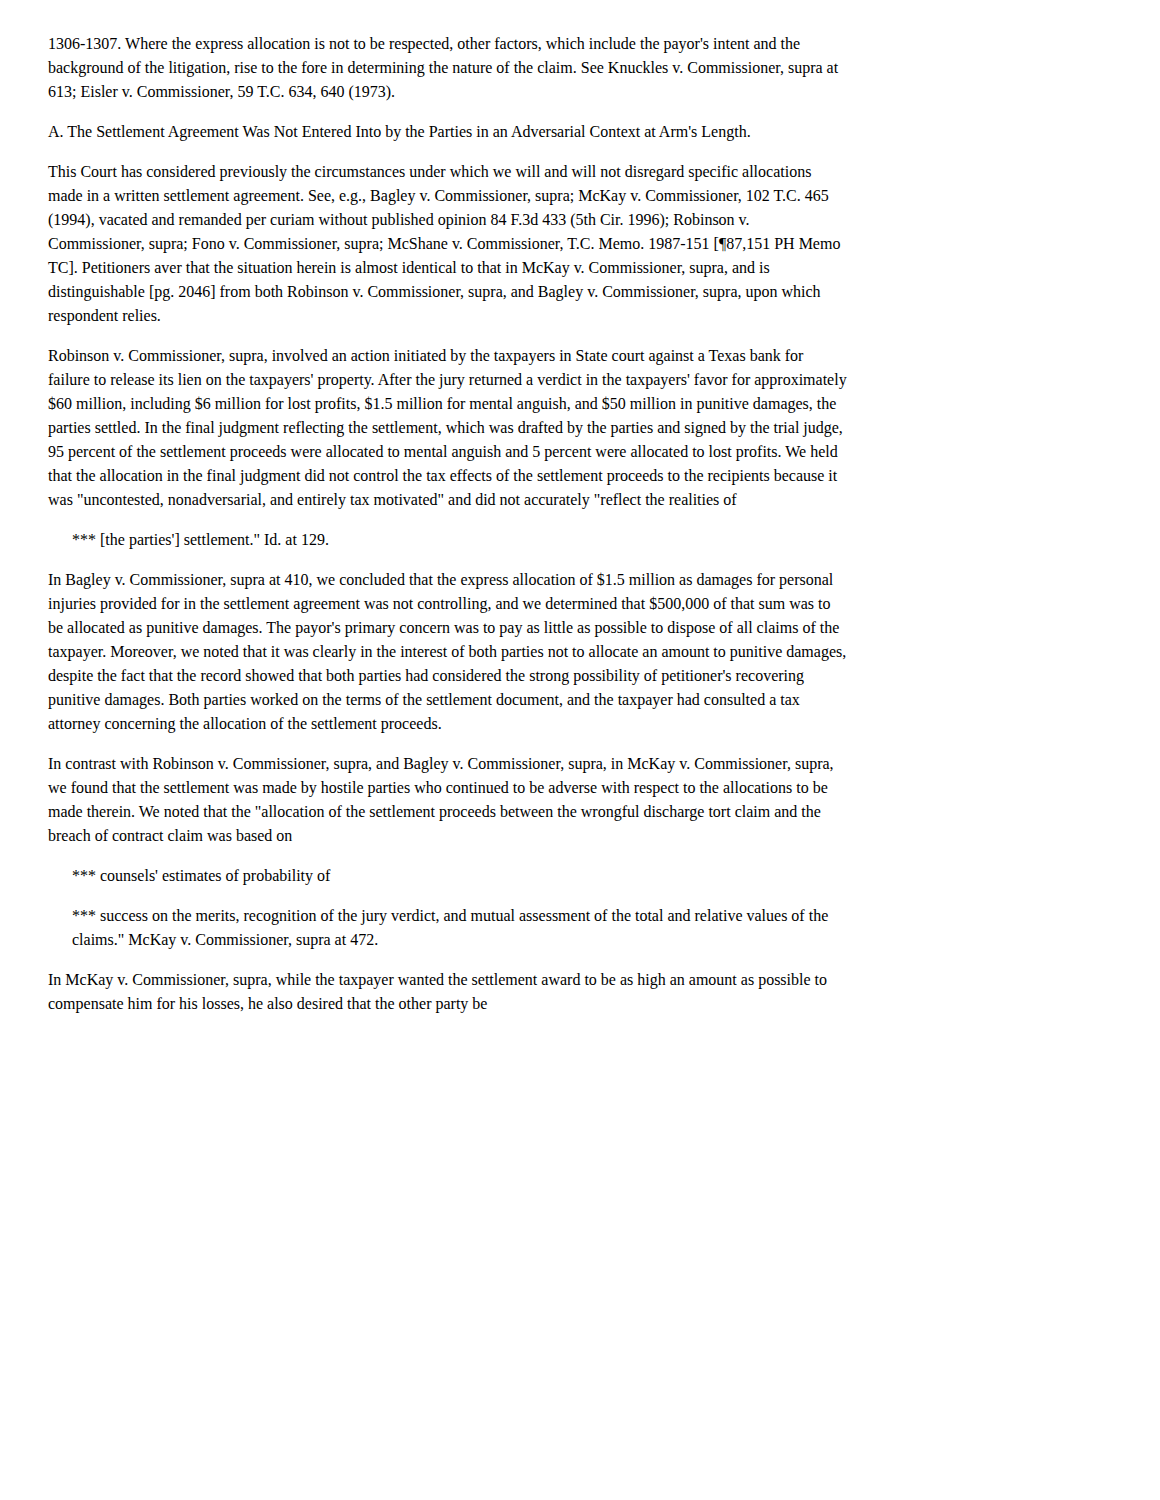1306-1307. Where the express allocation is not to be respected, other factors, which include the payor's intent and the background of the litigation, rise to the fore in determining the nature of the claim. See Knuckles v. Commissioner, supra at 613; Eisler v. Commissioner, 59 T.C. 634, 640 (1973).
A. The Settlement Agreement Was Not Entered Into by the Parties in an Adversarial Context at Arm's Length.
This Court has considered previously the circumstances under which we will and will not disregard specific allocations made in a written settlement agreement. See, e.g., Bagley v. Commissioner, supra; McKay v. Commissioner, 102 T.C. 465 (1994), vacated and remanded per curiam without published opinion 84 F.3d 433 (5th Cir. 1996); Robinson v. Commissioner, supra; Fono v. Commissioner, supra; McShane v. Commissioner, T.C. Memo. 1987-151 [¶87,151 PH Memo TC]. Petitioners aver that the situation herein is almost identical to that in McKay v. Commissioner, supra, and is distinguishable [pg. 2046] from both Robinson v. Commissioner, supra, and Bagley v. Commissioner, supra, upon which respondent relies.
Robinson v. Commissioner, supra, involved an action initiated by the taxpayers in State court against a Texas bank for failure to release its lien on the taxpayers' property. After the jury returned a verdict in the taxpayers' favor for approximately $60 million, including $6 million for lost profits, $1.5 million for mental anguish, and $50 million in punitive damages, the parties settled. In the final judgment reflecting the settlement, which was drafted by the parties and signed by the trial judge, 95 percent of the settlement proceeds were allocated to mental anguish and 5 percent were allocated to lost profits. We held that the allocation in the final judgment did not control the tax effects of the settlement proceeds to the recipients because it was "uncontested, nonadversarial, and entirely tax motivated" and did not accurately "reflect the realities of
*** [the parties'] settlement." Id. at 129.
In Bagley v. Commissioner, supra at 410, we concluded that the express allocation of $1.5 million as damages for personal injuries provided for in the settlement agreement was not controlling, and we determined that $500,000 of that sum was to be allocated as punitive damages. The payor's primary concern was to pay as little as possible to dispose of all claims of the taxpayer. Moreover, we noted that it was clearly in the interest of both parties not to allocate an amount to punitive damages, despite the fact that the record showed that both parties had considered the strong possibility of petitioner's recovering punitive damages. Both parties worked on the terms of the settlement document, and the taxpayer had consulted a tax attorney concerning the allocation of the settlement proceeds.
In contrast with Robinson v. Commissioner, supra, and Bagley v. Commissioner, supra, in McKay v. Commissioner, supra, we found that the settlement was made by hostile parties who continued to be adverse with respect to the allocations to be made therein. We noted that the "allocation of the settlement proceeds between the wrongful discharge tort claim and the breach of contract claim was based on
*** counsels' estimates of probability of
*** success on the merits, recognition of the jury verdict, and mutual assessment of the total and relative values of the claims." McKay v. Commissioner, supra at 472.
In McKay v. Commissioner, supra, while the taxpayer wanted the settlement award to be as high an amount as possible to compensate him for his losses, he also desired that the other party be